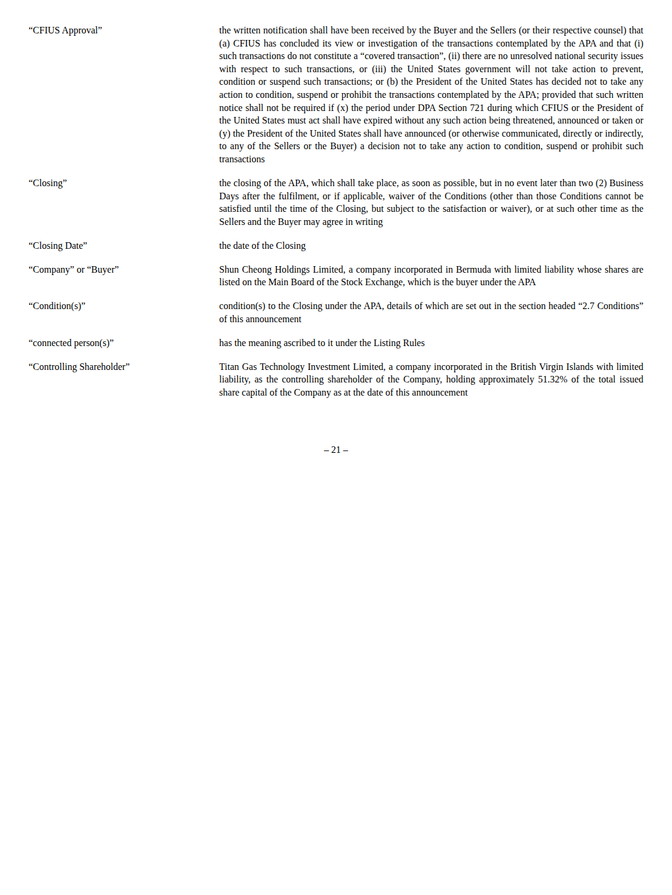| “CFIUS Approval” | the written notification shall have been received by the Buyer and the Sellers (or their respective counsel) that (a) CFIUS has concluded its view or investigation of the transactions contemplated by the APA and that (i) such transactions do not constitute a “covered transaction”, (ii) there are no unresolved national security issues with respect to such transactions, or (iii) the United States government will not take action to prevent, condition or suspend such transactions; or (b) the President of the United States has decided not to take any action to condition, suspend or prohibit the transactions contemplated by the APA; provided that such written notice shall not be required if (x) the period under DPA Section 721 during which CFIUS or the President of the United States must act shall have expired without any such action being threatened, announced or taken or (y) the President of the United States shall have announced (or otherwise communicated, directly or indirectly, to any of the Sellers or the Buyer) a decision not to take any action to condition, suspend or prohibit such transactions |
| “Closing” | the closing of the APA, which shall take place, as soon as possible, but in no event later than two (2) Business Days after the fulfilment, or if applicable, waiver of the Conditions (other than those Conditions cannot be satisfied until the time of the Closing, but subject to the satisfaction or waiver), or at such other time as the Sellers and the Buyer may agree in writing |
| “Closing Date” | the date of the Closing |
| “Company” or “Buyer” | Shun Cheong Holdings Limited, a company incorporated in Bermuda with limited liability whose shares are listed on the Main Board of the Stock Exchange, which is the buyer under the APA |
| “Condition(s)” | condition(s) to the Closing under the APA, details of which are set out in the section headed “2.7 Conditions” of this announcement |
| “connected person(s)” | has the meaning ascribed to it under the Listing Rules |
| “Controlling Shareholder” | Titan Gas Technology Investment Limited, a company incorporated in the British Virgin Islands with limited liability, as the controlling shareholder of the Company, holding approximately 51.32% of the total issued share capital of the Company as at the date of this announcement |
– 21 –